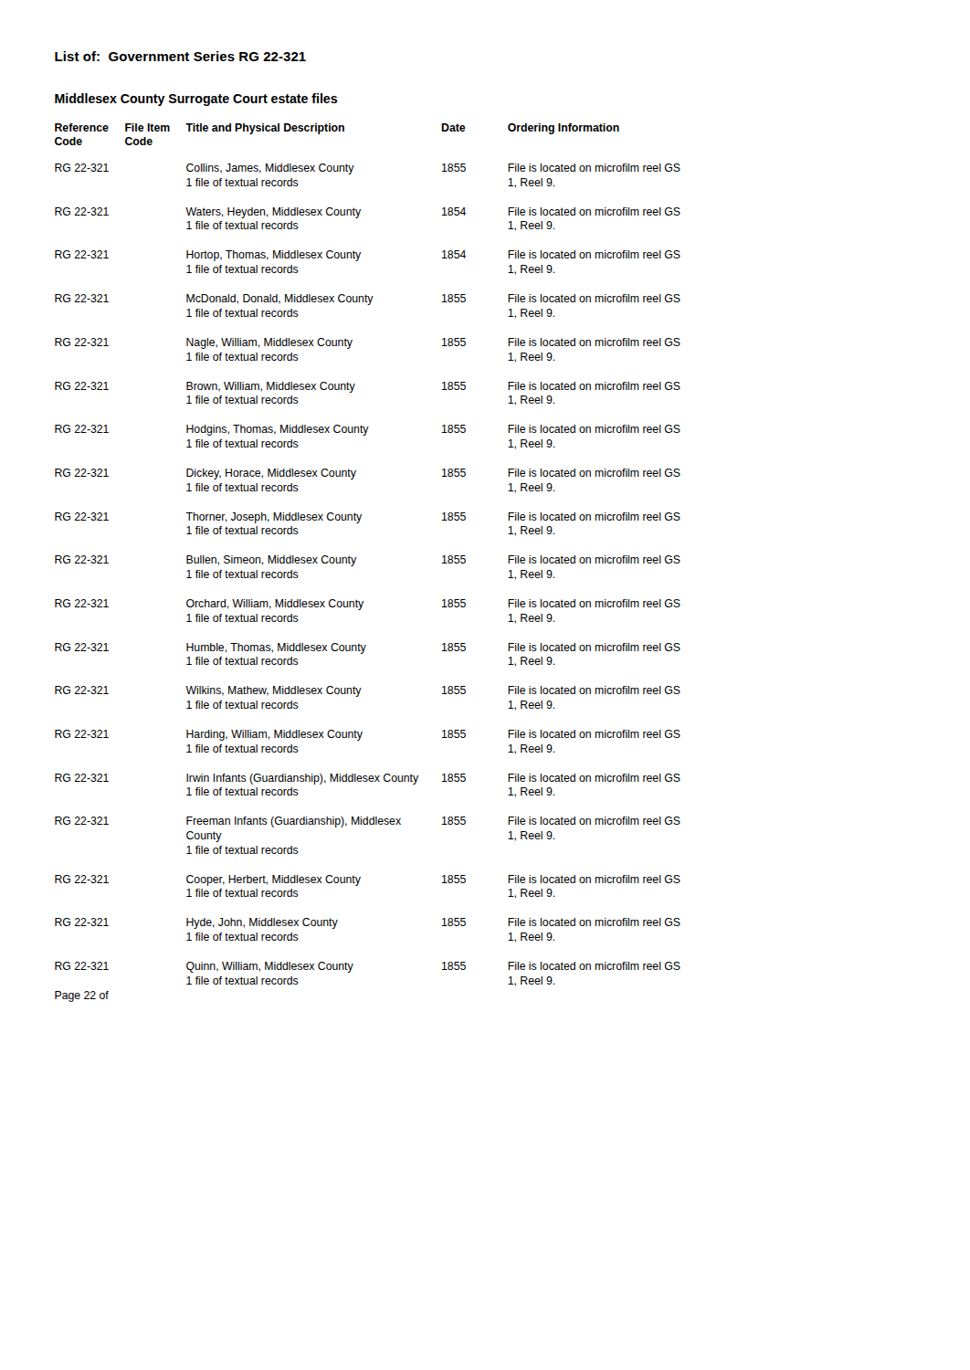List of: Government Series RG 22-321
Middlesex County Surrogate Court estate files
| Reference Code | File Item Code | Title and Physical Description | Date | Ordering Information |
| --- | --- | --- | --- | --- |
| RG 22-321 | | Collins, James, Middlesex County 1 file of textual records | 1855 | File is located on microfilm reel GS 1, Reel 9. |
| RG 22-321 | | Waters, Heyden, Middlesex County 1 file of textual records | 1854 | File is located on microfilm reel GS 1, Reel 9. |
| RG 22-321 | | Hortop, Thomas, Middlesex County 1 file of textual records | 1854 | File is located on microfilm reel GS 1, Reel 9. |
| RG 22-321 | | McDonald, Donald, Middlesex County 1 file of textual records | 1855 | File is located on microfilm reel GS 1, Reel 9. |
| RG 22-321 | | Nagle, William, Middlesex County 1 file of textual records | 1855 | File is located on microfilm reel GS 1, Reel 9. |
| RG 22-321 | | Brown, William, Middlesex County 1 file of textual records | 1855 | File is located on microfilm reel GS 1, Reel 9. |
| RG 22-321 | | Hodgins, Thomas, Middlesex County 1 file of textual records | 1855 | File is located on microfilm reel GS 1, Reel 9. |
| RG 22-321 | | Dickey, Horace, Middlesex County 1 file of textual records | 1855 | File is located on microfilm reel GS 1, Reel 9. |
| RG 22-321 | | Thorner, Joseph, Middlesex County 1 file of textual records | 1855 | File is located on microfilm reel GS 1, Reel 9. |
| RG 22-321 | | Bullen, Simeon, Middlesex County 1 file of textual records | 1855 | File is located on microfilm reel GS 1, Reel 9. |
| RG 22-321 | | Orchard, William, Middlesex County 1 file of textual records | 1855 | File is located on microfilm reel GS 1, Reel 9. |
| RG 22-321 | | Humble, Thomas, Middlesex County 1 file of textual records | 1855 | File is located on microfilm reel GS 1, Reel 9. |
| RG 22-321 | | Wilkins, Mathew, Middlesex County 1 file of textual records | 1855 | File is located on microfilm reel GS 1, Reel 9. |
| RG 22-321 | | Harding, William, Middlesex County 1 file of textual records | 1855 | File is located on microfilm reel GS 1, Reel 9. |
| RG 22-321 | | Irwin Infants (Guardianship), Middlesex County 1 file of textual records | 1855 | File is located on microfilm reel GS 1, Reel 9. |
| RG 22-321 | | Freeman Infants (Guardianship), Middlesex County 1 file of textual records | 1855 | File is located on microfilm reel GS 1, Reel 9. |
| RG 22-321 | | Cooper, Herbert, Middlesex County 1 file of textual records | 1855 | File is located on microfilm reel GS 1, Reel 9. |
| RG 22-321 | | Hyde, John, Middlesex County 1 file of textual records | 1855 | File is located on microfilm reel GS 1, Reel 9. |
| RG 22-321 | | Quinn, William, Middlesex County 1 file of textual records | 1855 | File is located on microfilm reel GS 1, Reel 9. |
Page 22 of